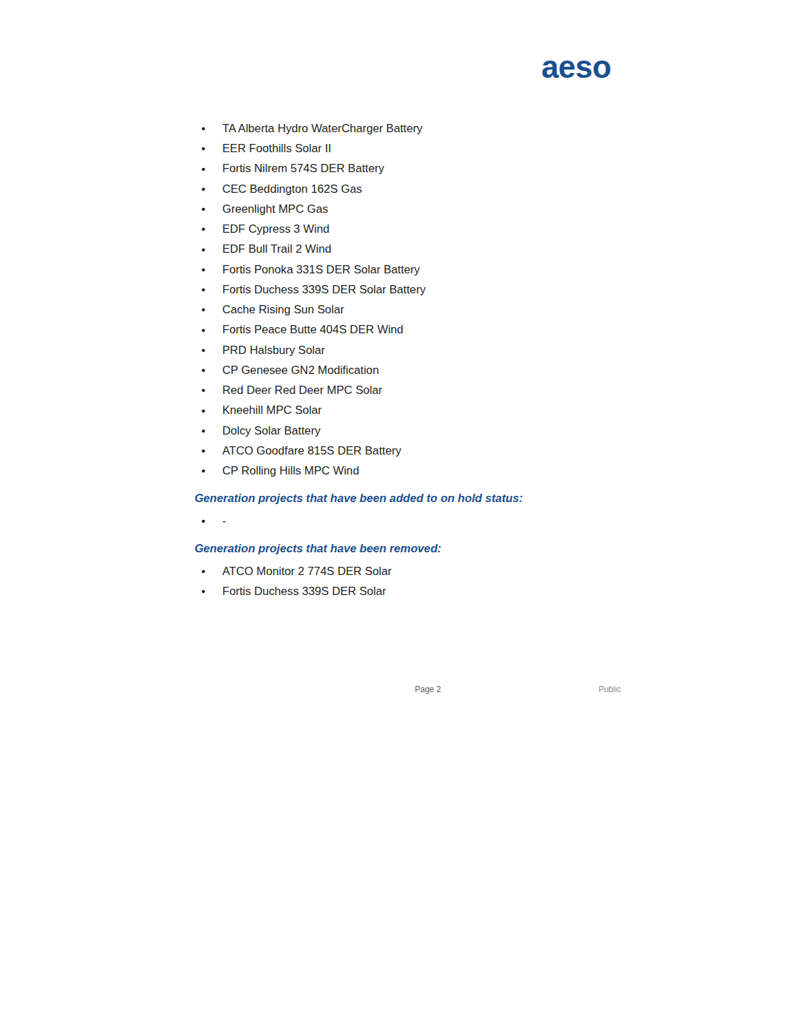aeso
TA Alberta Hydro WaterCharger Battery
EER Foothills Solar II
Fortis Nilrem 574S DER Battery
CEC Beddington 162S Gas
Greenlight MPC Gas
EDF Cypress 3 Wind
EDF Bull Trail 2 Wind
Fortis Ponoka 331S DER Solar Battery
Fortis Duchess 339S DER Solar Battery
Cache Rising Sun Solar
Fortis Peace Butte 404S DER Wind
PRD Halsbury Solar
CP Genesee GN2 Modification
Red Deer Red Deer MPC Solar
Kneehill MPC Solar
Dolcy Solar Battery
ATCO Goodfare 815S DER Battery
CP Rolling Hills MPC Wind
Generation projects that have been added to on hold status:
-
Generation projects that have been removed:
ATCO Monitor 2 774S DER Solar
Fortis Duchess 339S DER Solar
Page 2 Public